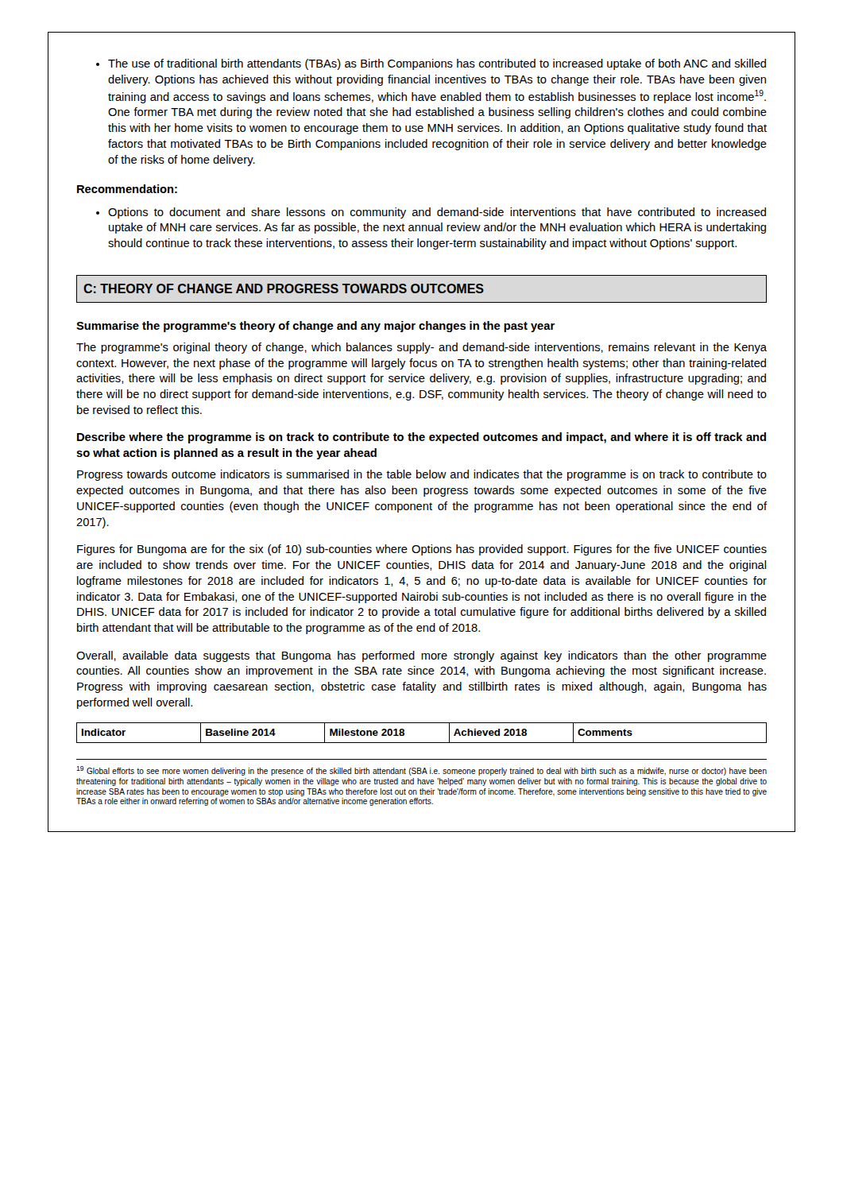The use of traditional birth attendants (TBAs) as Birth Companions has contributed to increased uptake of both ANC and skilled delivery. Options has achieved this without providing financial incentives to TBAs to change their role. TBAs have been given training and access to savings and loans schemes, which have enabled them to establish businesses to replace lost income19. One former TBA met during the review noted that she had established a business selling children's clothes and could combine this with her home visits to women to encourage them to use MNH services. In addition, an Options qualitative study found that factors that motivated TBAs to be Birth Companions included recognition of their role in service delivery and better knowledge of the risks of home delivery.
Recommendation:
Options to document and share lessons on community and demand-side interventions that have contributed to increased uptake of MNH care services. As far as possible, the next annual review and/or the MNH evaluation which HERA is undertaking should continue to track these interventions, to assess their longer-term sustainability and impact without Options' support.
C: THEORY OF CHANGE AND PROGRESS TOWARDS OUTCOMES
Summarise the programme's theory of change and any major changes in the past year
The programme's original theory of change, which balances supply- and demand-side interventions, remains relevant in the Kenya context. However, the next phase of the programme will largely focus on TA to strengthen health systems; other than training-related activities, there will be less emphasis on direct support for service delivery, e.g. provision of supplies, infrastructure upgrading; and there will be no direct support for demand-side interventions, e.g. DSF, community health services. The theory of change will need to be revised to reflect this.
Describe where the programme is on track to contribute to the expected outcomes and impact, and where it is off track and so what action is planned as a result in the year ahead
Progress towards outcome indicators is summarised in the table below and indicates that the programme is on track to contribute to expected outcomes in Bungoma, and that there has also been progress towards some expected outcomes in some of the five UNICEF-supported counties (even though the UNICEF component of the programme has not been operational since the end of 2017).
Figures for Bungoma are for the six (of 10) sub-counties where Options has provided support. Figures for the five UNICEF counties are included to show trends over time. For the UNICEF counties, DHIS data for 2014 and January-June 2018 and the original logframe milestones for 2018 are included for indicators 1, 4, 5 and 6; no up-to-date data is available for UNICEF counties for indicator 3. Data for Embakasi, one of the UNICEF-supported Nairobi sub-counties is not included as there is no overall figure in the DHIS. UNICEF data for 2017 is included for indicator 2 to provide a total cumulative figure for additional births delivered by a skilled birth attendant that will be attributable to the programme as of the end of 2018.
Overall, available data suggests that Bungoma has performed more strongly against key indicators than the other programme counties. All counties show an improvement in the SBA rate since 2014, with Bungoma achieving the most significant increase. Progress with improving caesarean section, obstetric case fatality and stillbirth rates is mixed although, again, Bungoma has performed well overall.
| Indicator | Baseline 2014 | Milestone 2018 | Achieved 2018 | Comments |
| --- | --- | --- | --- | --- |
19 Global efforts to see more women delivering in the presence of the skilled birth attendant (SBA i.e. someone properly trained to deal with birth such as a midwife, nurse or doctor) have been threatening for traditional birth attendants – typically women in the village who are trusted and have 'helped' many women deliver but with no formal training. This is because the global drive to increase SBA rates has been to encourage women to stop using TBAs who therefore lost out on their 'trade'/form of income. Therefore, some interventions being sensitive to this have tried to give TBAs a role either in onward referring of women to SBAs and/or alternative income generation efforts.